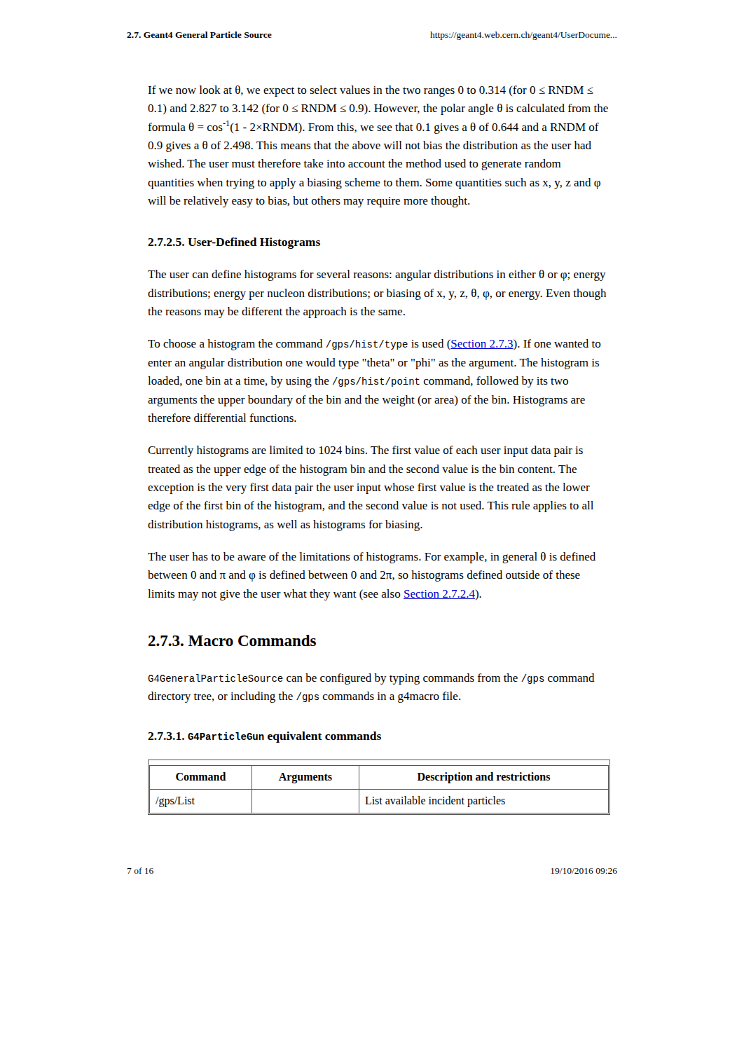2.7. Geant4 General Particle Source
https://geant4.web.cern.ch/geant4/UserDocume...
If we now look at θ, we expect to select values in the two ranges 0 to 0.314 (for 0 ≤ RNDM ≤ 0.1) and 2.827 to 3.142 (for 0 ≤ RNDM ≤ 0.9). However, the polar angle θ is calculated from the formula θ = cos-1(1 - 2×RNDM). From this, we see that 0.1 gives a θ of 0.644 and a RNDM of 0.9 gives a θ of 2.498. This means that the above will not bias the distribution as the user had wished. The user must therefore take into account the method used to generate random quantities when trying to apply a biasing scheme to them. Some quantities such as x, y, z and φ will be relatively easy to bias, but others may require more thought.
2.7.2.5. User-Defined Histograms
The user can define histograms for several reasons: angular distributions in either θ or φ; energy distributions; energy per nucleon distributions; or biasing of x, y, z, θ, φ, or energy. Even though the reasons may be different the approach is the same.
To choose a histogram the command /gps/hist/type is used (Section 2.7.3). If one wanted to enter an angular distribution one would type "theta" or "phi" as the argument. The histogram is loaded, one bin at a time, by using the /gps/hist/point command, followed by its two arguments the upper boundary of the bin and the weight (or area) of the bin. Histograms are therefore differential functions.
Currently histograms are limited to 1024 bins. The first value of each user input data pair is treated as the upper edge of the histogram bin and the second value is the bin content. The exception is the very first data pair the user input whose first value is the treated as the lower edge of the first bin of the histogram, and the second value is not used. This rule applies to all distribution histograms, as well as histograms for biasing.
The user has to be aware of the limitations of histograms. For example, in general θ is defined between 0 and π and φ is defined between 0 and 2π, so histograms defined outside of these limits may not give the user what they want (see also Section 2.7.2.4).
2.7.3. Macro Commands
G4GeneralParticleSource can be configured by typing commands from the /gps command directory tree, or including the /gps commands in a g4macro file.
2.7.3.1. G4ParticleGun equivalent commands
| Command | Arguments | Description and restrictions |
| --- | --- | --- |
| /gps/List | | List available incident particles |
7 of 16
19/10/2016 09:26